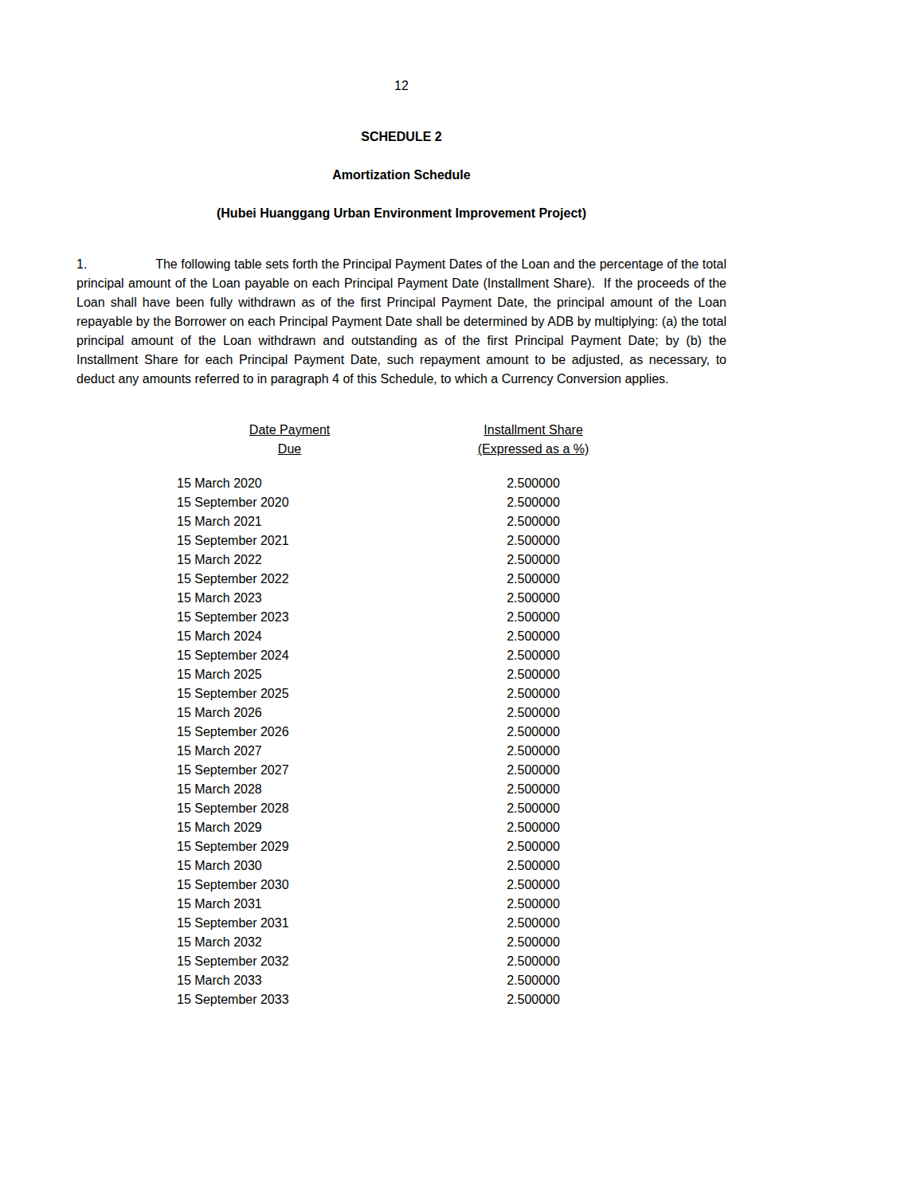12
SCHEDULE 2
Amortization Schedule
(Hubei Huanggang Urban Environment Improvement Project)
1. The following table sets forth the Principal Payment Dates of the Loan and the percentage of the total principal amount of the Loan payable on each Principal Payment Date (Installment Share). If the proceeds of the Loan shall have been fully withdrawn as of the first Principal Payment Date, the principal amount of the Loan repayable by the Borrower on each Principal Payment Date shall be determined by ADB by multiplying: (a) the total principal amount of the Loan withdrawn and outstanding as of the first Principal Payment Date; by (b) the Installment Share for each Principal Payment Date, such repayment amount to be adjusted, as necessary, to deduct any amounts referred to in paragraph 4 of this Schedule, to which a Currency Conversion applies.
| Date Payment Due | Installment Share (Expressed as a %) |
| --- | --- |
| 15 March 2020 | 2.500000 |
| 15 September 2020 | 2.500000 |
| 15 March 2021 | 2.500000 |
| 15 September 2021 | 2.500000 |
| 15 March 2022 | 2.500000 |
| 15 September 2022 | 2.500000 |
| 15 March 2023 | 2.500000 |
| 15 September 2023 | 2.500000 |
| 15 March 2024 | 2.500000 |
| 15 September 2024 | 2.500000 |
| 15 March 2025 | 2.500000 |
| 15 September 2025 | 2.500000 |
| 15 March 2026 | 2.500000 |
| 15 September 2026 | 2.500000 |
| 15 March 2027 | 2.500000 |
| 15 September 2027 | 2.500000 |
| 15 March 2028 | 2.500000 |
| 15 September 2028 | 2.500000 |
| 15 March 2029 | 2.500000 |
| 15 September 2029 | 2.500000 |
| 15 March 2030 | 2.500000 |
| 15 September 2030 | 2.500000 |
| 15 March 2031 | 2.500000 |
| 15 September 2031 | 2.500000 |
| 15 March 2032 | 2.500000 |
| 15 September 2032 | 2.500000 |
| 15 March 2033 | 2.500000 |
| 15 September 2033 | 2.500000 |